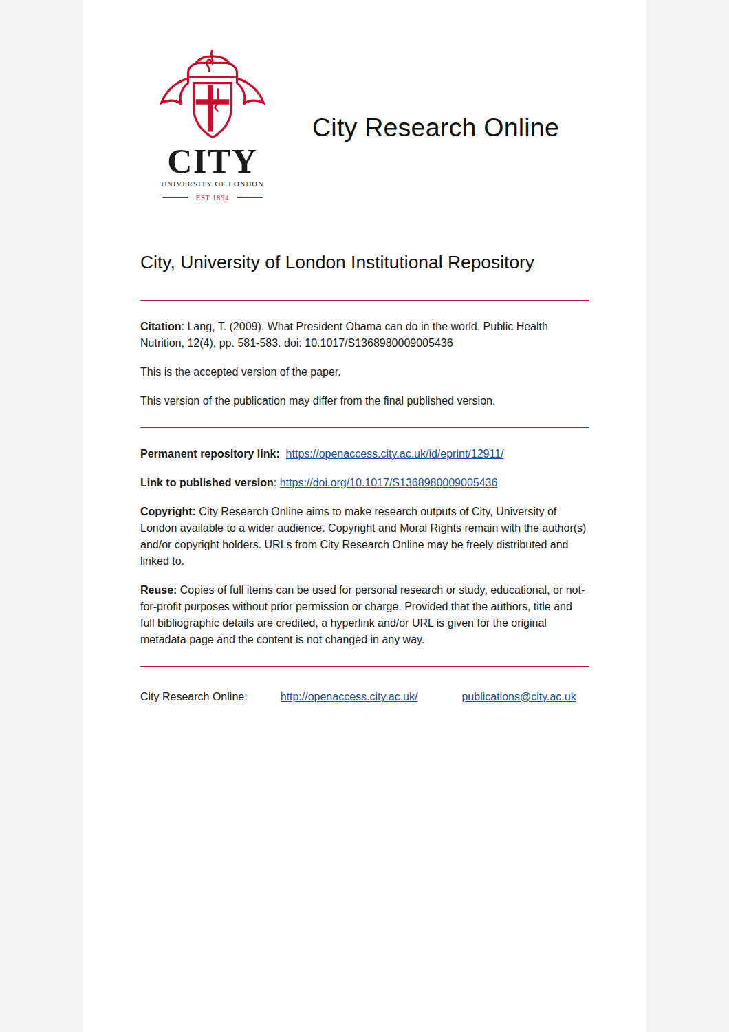City, University of London crest and wordmark CITY UNIVERSITY OF LONDON EST 1894
City Research Online
City, University of London Institutional Repository
Citation: Lang, T. (2009). What President Obama can do in the world. Public Health Nutrition, 12(4), pp. 581-583. doi: 10.1017/S1368980009005436
This is the accepted version of the paper.
This version of the publication may differ from the final published version.
Permanent repository link: https://openaccess.city.ac.uk/id/eprint/12911/
Link to published version: https://doi.org/10.1017/S1368980009005436
Copyright: City Research Online aims to make research outputs of City, University of London available to a wider audience. Copyright and Moral Rights remain with the author(s) and/or copyright holders. URLs from City Research Online may be freely distributed and linked to.
Reuse: Copies of full items can be used for personal research or study, educational, or not-for-profit purposes without prior permission or charge. Provided that the authors, title and full bibliographic details are credited, a hyperlink and/or URL is given for the original metadata page and the content is not changed in any way.
City Research Online:
http://openaccess.city.ac.uk/ publications@city.ac.uk